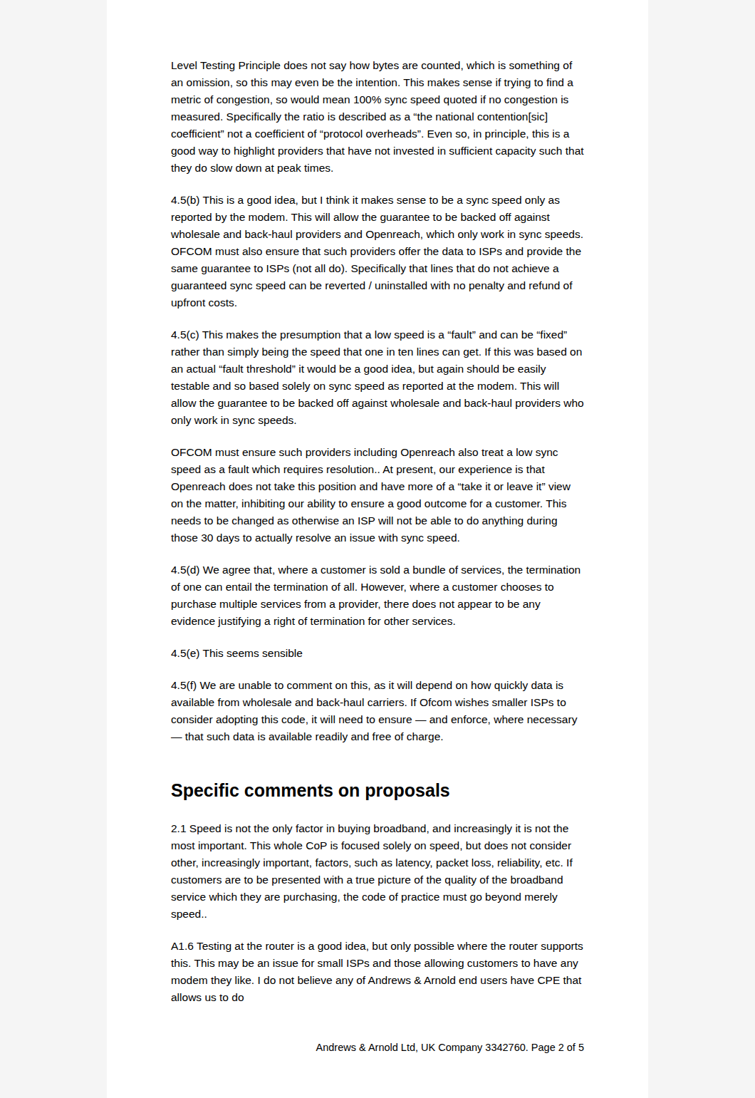Level Testing Principle does not say how bytes are counted, which is something of an omission, so this may even be the intention. This makes sense if trying to find a metric of congestion, so would mean 100% sync speed quoted if no congestion is measured. Specifically the ratio is described as a “the national contention[sic] coefficient” not a coefficient of “protocol overheads”. Even so, in principle, this is a good way to highlight providers that have not invested in sufficient capacity such that they do slow down at peak times.
4.5(b) This is a good idea, but I think it makes sense to be a sync speed only as reported by the modem. This will allow the guarantee to be backed off against wholesale and back-haul providers and Openreach, which only work in sync speeds. OFCOM must also ensure that such providers offer the data to ISPs and provide the same guarantee to ISPs (not all do). Specifically that lines that do not achieve a guaranteed sync speed can be reverted / uninstalled with no penalty and refund of upfront costs.
4.5(c) This makes the presumption that a low speed is a “fault” and can be “fixed” rather than simply being the speed that one in ten lines can get. If this was based on an actual “fault threshold” it would be a good idea, but again should be easily testable and so based solely on sync speed as reported at the modem. This will allow the guarantee to be backed off against wholesale and back-haul providers who only work in sync speeds.
OFCOM must ensure such providers including Openreach also treat a low sync speed as a fault which requires resolution.. At present, our experience is that Openreach does not take this position and have more of a “take it or leave it” view on the matter, inhibiting our ability to ensure a good outcome for a customer. This needs to be changed as otherwise an ISP will not be able to do anything during those 30 days to actually resolve an issue with sync speed.
4.5(d) We agree that, where a customer is sold a bundle of services, the termination of one can entail the termination of all. However, where a customer chooses to purchase multiple services from a provider, there does not appear to be any evidence justifying a right of termination for other services.
4.5(e) This seems sensible
4.5(f) We are unable to comment on this, as it will depend on how quickly data is available from wholesale and back-haul carriers. If Ofcom wishes smaller ISPs to consider adopting this code, it will need to ensure — and enforce, where necessary — that such data is available readily and free of charge.
Specific comments on proposals
2.1 Speed is not the only factor in buying broadband, and increasingly it is not the most important. This whole CoP is focused solely on speed, but does not consider other, increasingly important, factors, such as latency, packet loss, reliability, etc. If customers are to be presented with a true picture of the quality of the broadband service which they are purchasing, the code of practice must go beyond merely speed..
A1.6 Testing at the router is a good idea, but only possible where the router supports this. This may be an issue for small ISPs and those allowing customers to have any modem they like. I do not believe any of Andrews & Arnold end users have CPE that allows us to do
Andrews & Arnold Ltd, UK Company 3342760. Page 2 of 5